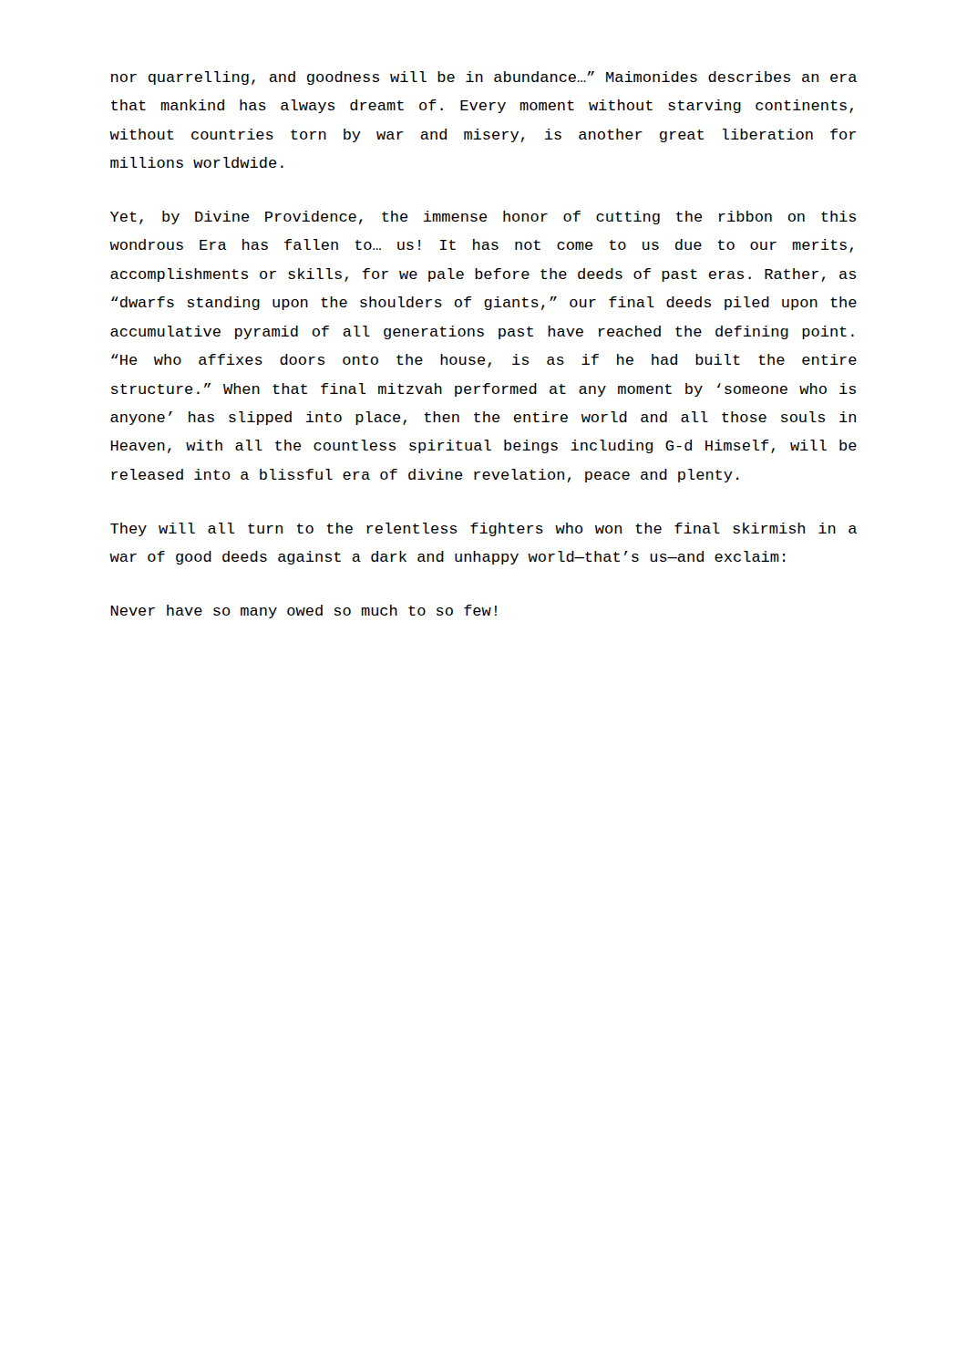nor quarrelling, and goodness will be in abundance…” Maimonides describes an era that mankind has always dreamt of. Every moment without starving continents, without countries torn by war and misery, is another great liberation for millions worldwide.
Yet, by Divine Providence, the immense honor of cutting the ribbon on this wondrous Era has fallen to… us! It has not come to us due to our merits, accomplishments or skills, for we pale before the deeds of past eras. Rather, as “dwarfs standing upon the shoulders of giants,” our final deeds piled upon the accumulative pyramid of all generations past have reached the defining point. “He who affixes doors onto the house, is as if he had built the entire structure.” When that final mitzvah performed at any moment by ‘someone who is anyone’ has slipped into place, then the entire world and all those souls in Heaven, with all the countless spiritual beings including G-d Himself, will be released into a blissful era of divine revelation, peace and plenty.
They will all turn to the relentless fighters who won the final skirmish in a war of good deeds against a dark and unhappy world—that’s us—and exclaim:
Never have so many owed so much to so few!